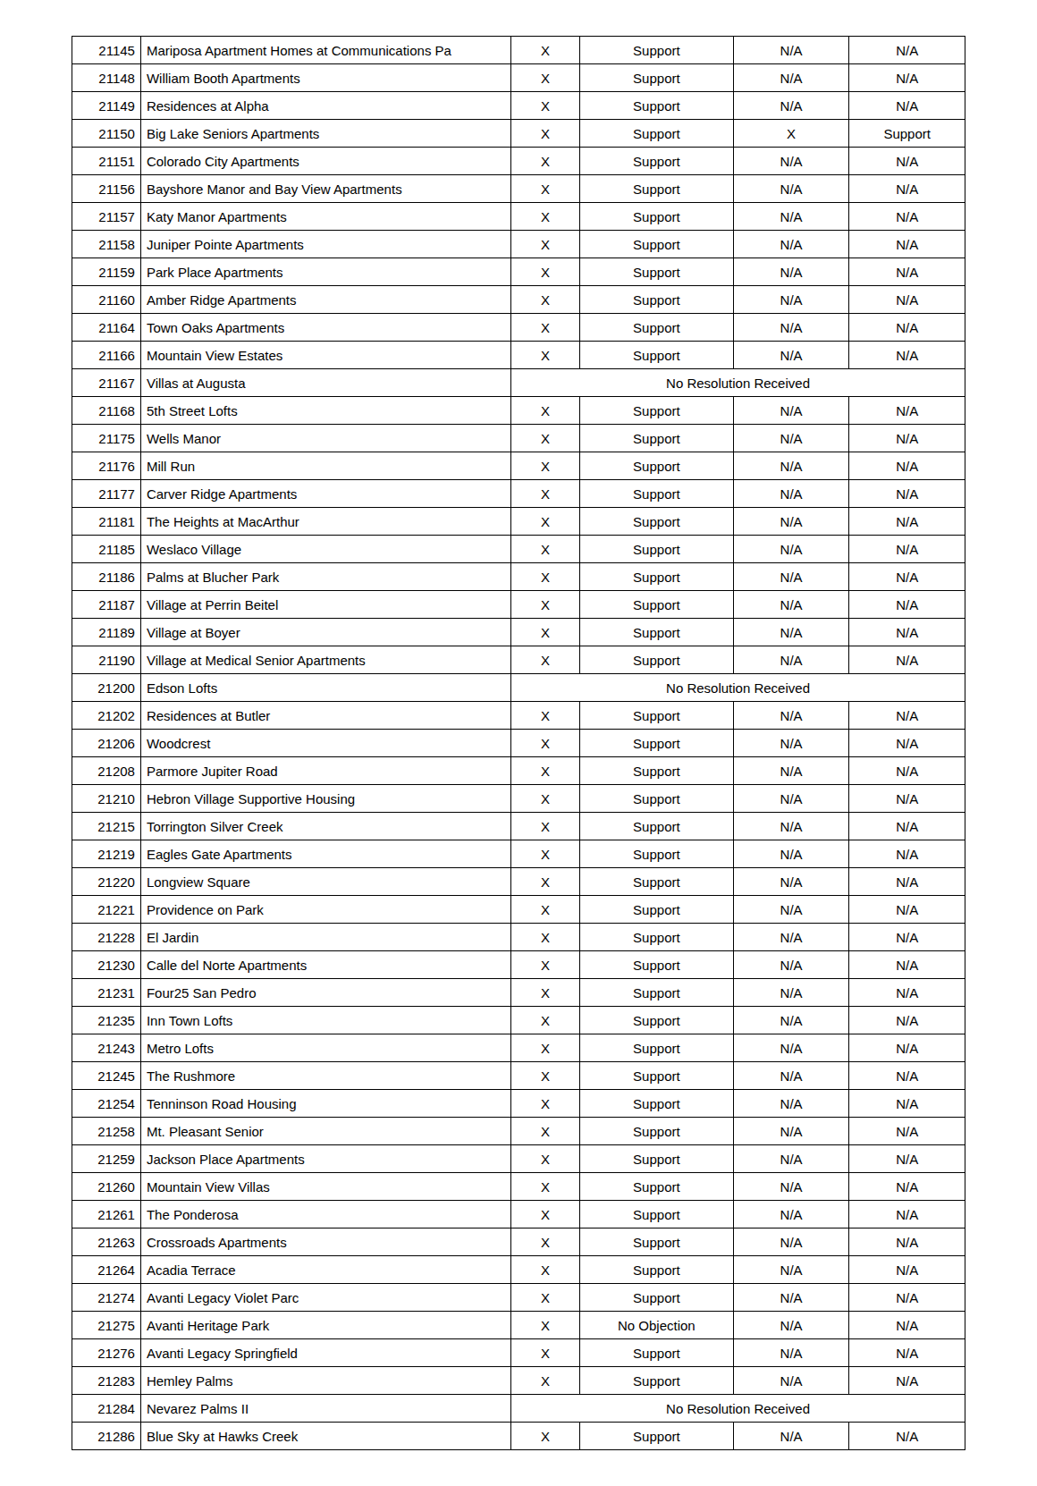| 21145 | Mariposa Apartment Homes at Communications Pa | X | Support | N/A | N/A |
| 21148 | William Booth Apartments | X | Support | N/A | N/A |
| 21149 | Residences at Alpha | X | Support | N/A | N/A |
| 21150 | Big Lake Seniors Apartments | X | Support | X | Support |
| 21151 | Colorado City Apartments | X | Support | N/A | N/A |
| 21156 | Bayshore Manor and Bay View Apartments | X | Support | N/A | N/A |
| 21157 | Katy Manor Apartments | X | Support | N/A | N/A |
| 21158 | Juniper Pointe Apartments | X | Support | N/A | N/A |
| 21159 | Park Place Apartments | X | Support | N/A | N/A |
| 21160 | Amber Ridge Apartments | X | Support | N/A | N/A |
| 21164 | Town Oaks Apartments | X | Support | N/A | N/A |
| 21166 | Mountain View Estates | X | Support | N/A | N/A |
| 21167 | Villas at Augusta | No Resolution Received |
| 21168 | 5th Street Lofts | X | Support | N/A | N/A |
| 21175 | Wells Manor | X | Support | N/A | N/A |
| 21176 | Mill Run | X | Support | N/A | N/A |
| 21177 | Carver Ridge Apartments | X | Support | N/A | N/A |
| 21181 | The Heights at MacArthur | X | Support | N/A | N/A |
| 21185 | Weslaco Village | X | Support | N/A | N/A |
| 21186 | Palms at Blucher Park | X | Support | N/A | N/A |
| 21187 | Village at Perrin Beitel | X | Support | N/A | N/A |
| 21189 | Village at Boyer | X | Support | N/A | N/A |
| 21190 | Village at Medical Senior Apartments | X | Support | N/A | N/A |
| 21200 | Edson Lofts | No Resolution Received |
| 21202 | Residences at Butler | X | Support | N/A | N/A |
| 21206 | Woodcrest | X | Support | N/A | N/A |
| 21208 | Parmore Jupiter Road | X | Support | N/A | N/A |
| 21210 | Hebron Village Supportive Housing | X | Support | N/A | N/A |
| 21215 | Torrington Silver Creek | X | Support | N/A | N/A |
| 21219 | Eagles Gate Apartments | X | Support | N/A | N/A |
| 21220 | Longview Square | X | Support | N/A | N/A |
| 21221 | Providence on Park | X | Support | N/A | N/A |
| 21228 | El Jardin | X | Support | N/A | N/A |
| 21230 | Calle del Norte Apartments | X | Support | N/A | N/A |
| 21231 | Four25 San Pedro | X | Support | N/A | N/A |
| 21235 | Inn Town Lofts | X | Support | N/A | N/A |
| 21243 | Metro Lofts | X | Support | N/A | N/A |
| 21245 | The Rushmore | X | Support | N/A | N/A |
| 21254 | Tenninson Road Housing | X | Support | N/A | N/A |
| 21258 | Mt. Pleasant Senior | X | Support | N/A | N/A |
| 21259 | Jackson Place Apartments | X | Support | N/A | N/A |
| 21260 | Mountain View Villas | X | Support | N/A | N/A |
| 21261 | The Ponderosa | X | Support | N/A | N/A |
| 21263 | Crossroads Apartments | X | Support | N/A | N/A |
| 21264 | Acadia Terrace | X | Support | N/A | N/A |
| 21274 | Avanti Legacy Violet Parc | X | Support | N/A | N/A |
| 21275 | Avanti Heritage Park | X | No Objection | N/A | N/A |
| 21276 | Avanti Legacy Springfield | X | Support | N/A | N/A |
| 21283 | Hemley Palms | X | Support | N/A | N/A |
| 21284 | Nevarez Palms II | No Resolution Received |
| 21286 | Blue Sky at Hawks Creek | X | Support | N/A | N/A |